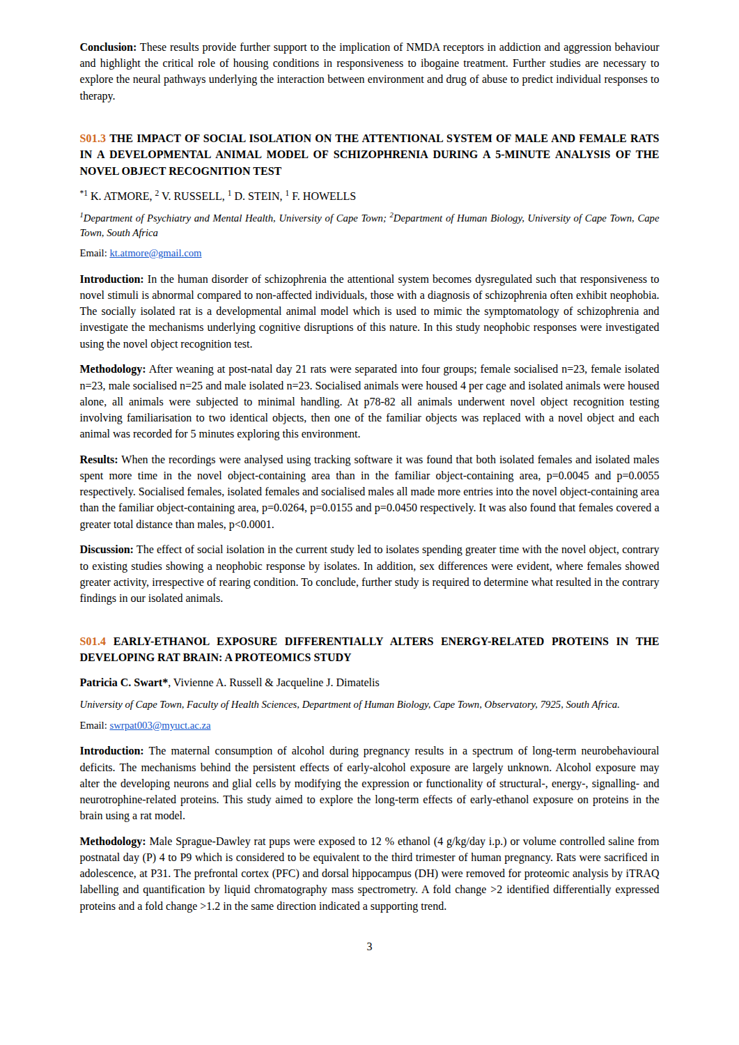Conclusion: These results provide further support to the implication of NMDA receptors in addiction and aggression behaviour and highlight the critical role of housing conditions in responsiveness to ibogaine treatment. Further studies are necessary to explore the neural pathways underlying the interaction between environment and drug of abuse to predict individual responses to therapy.
S01.3 The impact of social isolation on the attentional system of male and female rats in a developmental animal model of schizophrenia during a 5-minute analysis of the novel object recognition test
*1 K. ATMORE, 2 V. RUSSELL, 1 D. STEIN, 1 F. HOWELLS
1Department of Psychiatry and Mental Health, University of Cape Town; 2Department of Human Biology, University of Cape Town, Cape Town, South Africa
Email: kt.atmore@gmail.com
Introduction: In the human disorder of schizophrenia the attentional system becomes dysregulated such that responsiveness to novel stimuli is abnormal compared to non-affected individuals, those with a diagnosis of schizophrenia often exhibit neophobia. The socially isolated rat is a developmental animal model which is used to mimic the symptomatology of schizophrenia and investigate the mechanisms underlying cognitive disruptions of this nature. In this study neophobic responses were investigated using the novel object recognition test.
Methodology: After weaning at post-natal day 21 rats were separated into four groups; female socialised n=23, female isolated n=23, male socialised n=25 and male isolated n=23. Socialised animals were housed 4 per cage and isolated animals were housed alone, all animals were subjected to minimal handling. At p78-82 all animals underwent novel object recognition testing involving familiarisation to two identical objects, then one of the familiar objects was replaced with a novel object and each animal was recorded for 5 minutes exploring this environment.
Results: When the recordings were analysed using tracking software it was found that both isolated females and isolated males spent more time in the novel object-containing area than in the familiar object-containing area, p=0.0045 and p=0.0055 respectively. Socialised females, isolated females and socialised males all made more entries into the novel object-containing area than the familiar object-containing area, p=0.0264, p=0.0155 and p=0.0450 respectively. It was also found that females covered a greater total distance than males, p<0.0001.
Discussion: The effect of social isolation in the current study led to isolates spending greater time with the novel object, contrary to existing studies showing a neophobic response by isolates. In addition, sex differences were evident, where females showed greater activity, irrespective of rearing condition. To conclude, further study is required to determine what resulted in the contrary findings in our isolated animals.
S01.4 Early-ethanol exposure differentially alters energy-related proteins in the developing rat brain: a proteomics study
Patricia C. Swart*, Vivienne A. Russell & Jacqueline J. Dimatelis
University of Cape Town, Faculty of Health Sciences, Department of Human Biology, Cape Town, Observatory, 7925, South Africa.
Email: swrpat003@myuct.ac.za
Introduction: The maternal consumption of alcohol during pregnancy results in a spectrum of long-term neurobehavioural deficits. The mechanisms behind the persistent effects of early-alcohol exposure are largely unknown. Alcohol exposure may alter the developing neurons and glial cells by modifying the expression or functionality of structural-, energy-, signalling- and neurotrophine-related proteins. This study aimed to explore the long-term effects of early-ethanol exposure on proteins in the brain using a rat model.
Methodology: Male Sprague-Dawley rat pups were exposed to 12 % ethanol (4 g/kg/day i.p.) or volume controlled saline from postnatal day (P) 4 to P9 which is considered to be equivalent to the third trimester of human pregnancy. Rats were sacrificed in adolescence, at P31. The prefrontal cortex (PFC) and dorsal hippocampus (DH) were removed for proteomic analysis by iTRAQ labelling and quantification by liquid chromatography mass spectrometry. A fold change >2 identified differentially expressed proteins and a fold change >1.2 in the same direction indicated a supporting trend.
3